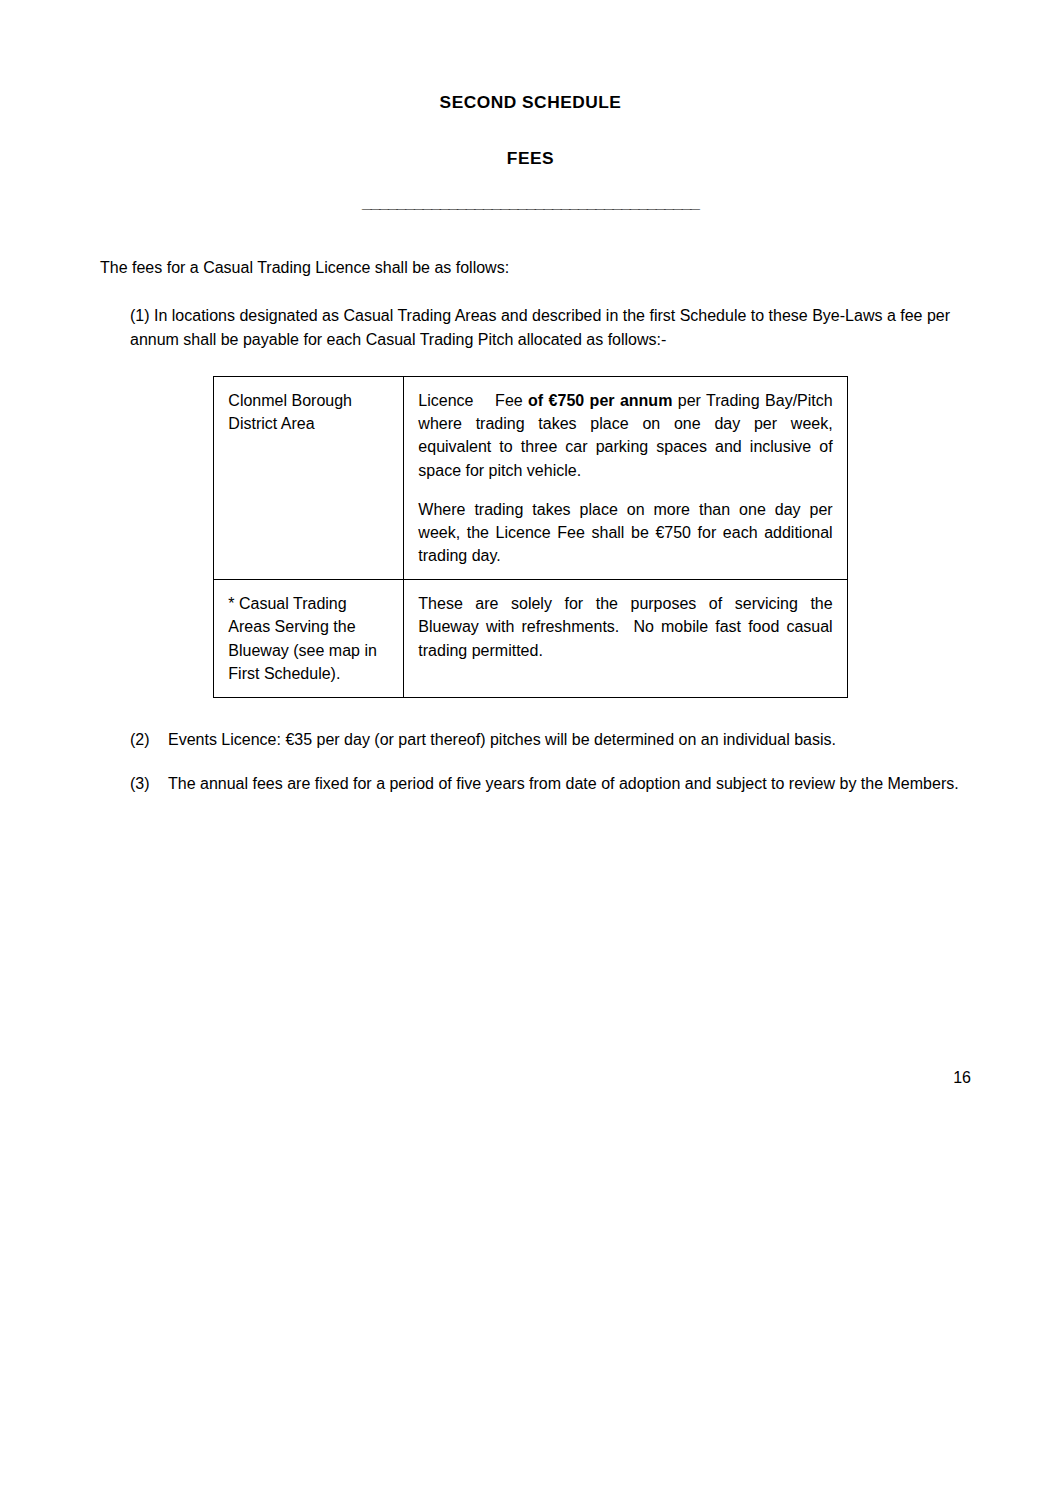SECOND SCHEDULE
FEES
_______________________________________
The fees for a Casual Trading Licence shall be as follows:
(1) In locations designated as Casual Trading Areas and described in the first Schedule to these Bye-Laws a fee per annum shall be payable for each Casual Trading Pitch allocated as follows:-
| Clonmel Borough District Area | Licence Fee of €750 per annum per Trading Bay/Pitch where trading takes place on one day per week, equivalent to three car parking spaces and inclusive of space for pitch vehicle. Where trading takes place on more than one day per week, the Licence Fee shall be €750 for each additional trading day. |
| * Casual Trading Areas Serving the Blueway (see map in First Schedule). | These are solely for the purposes of servicing the Blueway with refreshments. No mobile fast food casual trading permitted. |
(2) Events Licence: €35 per day (or part thereof) pitches will be determined on an individual basis.
(3) The annual fees are fixed for a period of five years from date of adoption and subject to review by the Members.
16